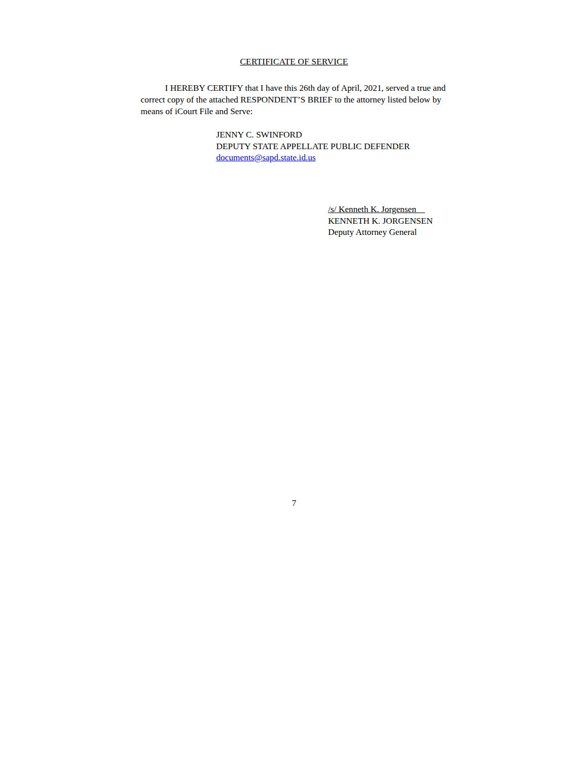CERTIFICATE OF SERVICE
I HEREBY CERTIFY that I have this 26th day of April, 2021, served a true and correct copy of the attached RESPONDENT’S BRIEF to the attorney listed below by means of iCourt File and Serve:
JENNY C. SWINFORD
DEPUTY STATE APPELLATE PUBLIC DEFENDER
documents@sapd.state.id.us
/s/ Kenneth K. Jorgensen
KENNETH K. JORGENSEN
Deputy Attorney General
7